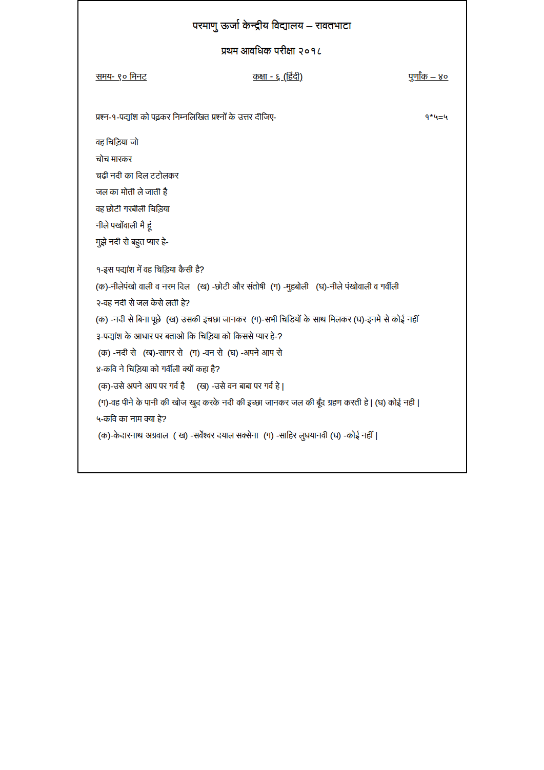परमाणु ऊर्जा केन्द्रीय विद्यालय – रावतभाटा
प्रथम आवधिक परीक्षा २०१८
समय- ९० मिनट कक्षा - ६ (हिंदी) पूर्णांक – ४०
प्रश्न-१-पद्यांश को पढ़कर निम्नलिखित प्रश्नों के उत्तर दीजिए-
१*५=५
वह चिड़िया जो
चोच मारकर
चढी नदी का दिल टटोलकर
जल का मोती ले जाती है
वह छोटी गरबीली चिड़िया
नीले पखोंवाली मै हूं
मुझे नदी से बहुत प्यार हे-
१-इस पद्यांश में वह चिड़िया कैसी है?
(क)-नीलेपंखो वाली व नरम दिल (ख) -छोटी और संतोषी (ग) -मुहबोली (घ)-नीले पंखोवाली व गर्वीली
२-वह नदी से जल केसे लती हे?
(क) -नदी से बिना पूछे (ख) उसकी इचछा जानकर (ग)-सभी चिडियों के साथ मिलकर (घ)-इनमे से कोई नहीं
३-पद्यांश के आधार पर बताओ कि चिड़िया को किससे प्यार हे-?
(क) -नदी से (ख)-सागर से (ग) -वन से (घ) -अपने आप से
४-कवि ने चिड़िया को गर्वीली क्यों कहा है?
(क)-उसे अपने आप पर गर्व है (ख) -उसे वन बाबा पर गर्व हे |
(ग)-वह पीने के पानी की खोज खुद करके नदी की इच्छा जानकर जल की बूँद ग्रहण करती हे | (घ) कोई नही |
५-कवि का नाम क्या हे?
(क)-केदारनाथ अग्रवाल ( ख) -सर्वेश्वर दयाल सक्सेना (ग) -साहिर लुधयानवी (घ) -कोई नहीं |